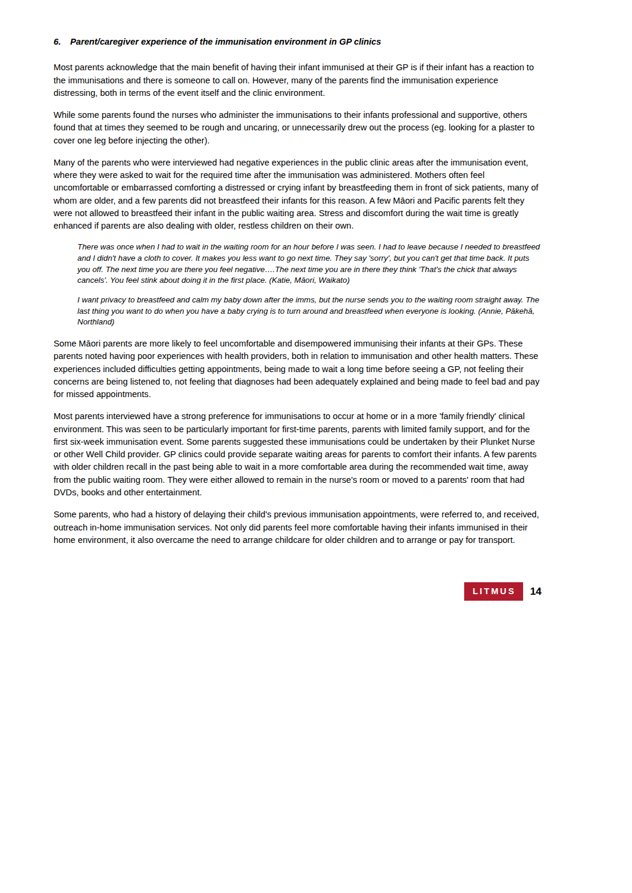6. Parent/caregiver experience of the immunisation environment in GP clinics
Most parents acknowledge that the main benefit of having their infant immunised at their GP is if their infant has a reaction to the immunisations and there is someone to call on. However, many of the parents find the immunisation experience distressing, both in terms of the event itself and the clinic environment.
While some parents found the nurses who administer the immunisations to their infants professional and supportive, others found that at times they seemed to be rough and uncaring, or unnecessarily drew out the process (eg. looking for a plaster to cover one leg before injecting the other).
Many of the parents who were interviewed had negative experiences in the public clinic areas after the immunisation event, where they were asked to wait for the required time after the immunisation was administered. Mothers often feel uncomfortable or embarrassed comforting a distressed or crying infant by breastfeeding them in front of sick patients, many of whom are older, and a few parents did not breastfeed their infants for this reason. A few Māori and Pacific parents felt they were not allowed to breastfeed their infant in the public waiting area. Stress and discomfort during the wait time is greatly enhanced if parents are also dealing with older, restless children on their own.
There was once when I had to wait in the waiting room for an hour before I was seen. I had to leave because I needed to breastfeed and I didn't have a cloth to cover. It makes you less want to go next time. They say 'sorry', but you can't get that time back. It puts you off. The next time you are there you feel negative….The next time you are in there they think 'That's the chick that always cancels'. You feel stink about doing it in the first place. (Katie, Māori, Waikato)
I want privacy to breastfeed and calm my baby down after the imms, but the nurse sends you to the waiting room straight away. The last thing you want to do when you have a baby crying is to turn around and breastfeed when everyone is looking. (Annie, Pākehā, Northland)
Some Māori parents are more likely to feel uncomfortable and disempowered immunising their infants at their GPs. These parents noted having poor experiences with health providers, both in relation to immunisation and other health matters. These experiences included difficulties getting appointments, being made to wait a long time before seeing a GP, not feeling their concerns are being listened to, not feeling that diagnoses had been adequately explained and being made to feel bad and pay for missed appointments.
Most parents interviewed have a strong preference for immunisations to occur at home or in a more 'family friendly' clinical environment. This was seen to be particularly important for first-time parents, parents with limited family support, and for the first six-week immunisation event. Some parents suggested these immunisations could be undertaken by their Plunket Nurse or other Well Child provider. GP clinics could provide separate waiting areas for parents to comfort their infants. A few parents with older children recall in the past being able to wait in a more comfortable area during the recommended wait time, away from the public waiting room. They were either allowed to remain in the nurse's room or moved to a parents' room that had DVDs, books and other entertainment.
Some parents, who had a history of delaying their child's previous immunisation appointments, were referred to, and received, outreach in-home immunisation services. Not only did parents feel more comfortable having their infants immunised in their home environment, it also overcame the need to arrange childcare for older children and to arrange or pay for transport.
LITMUS 14